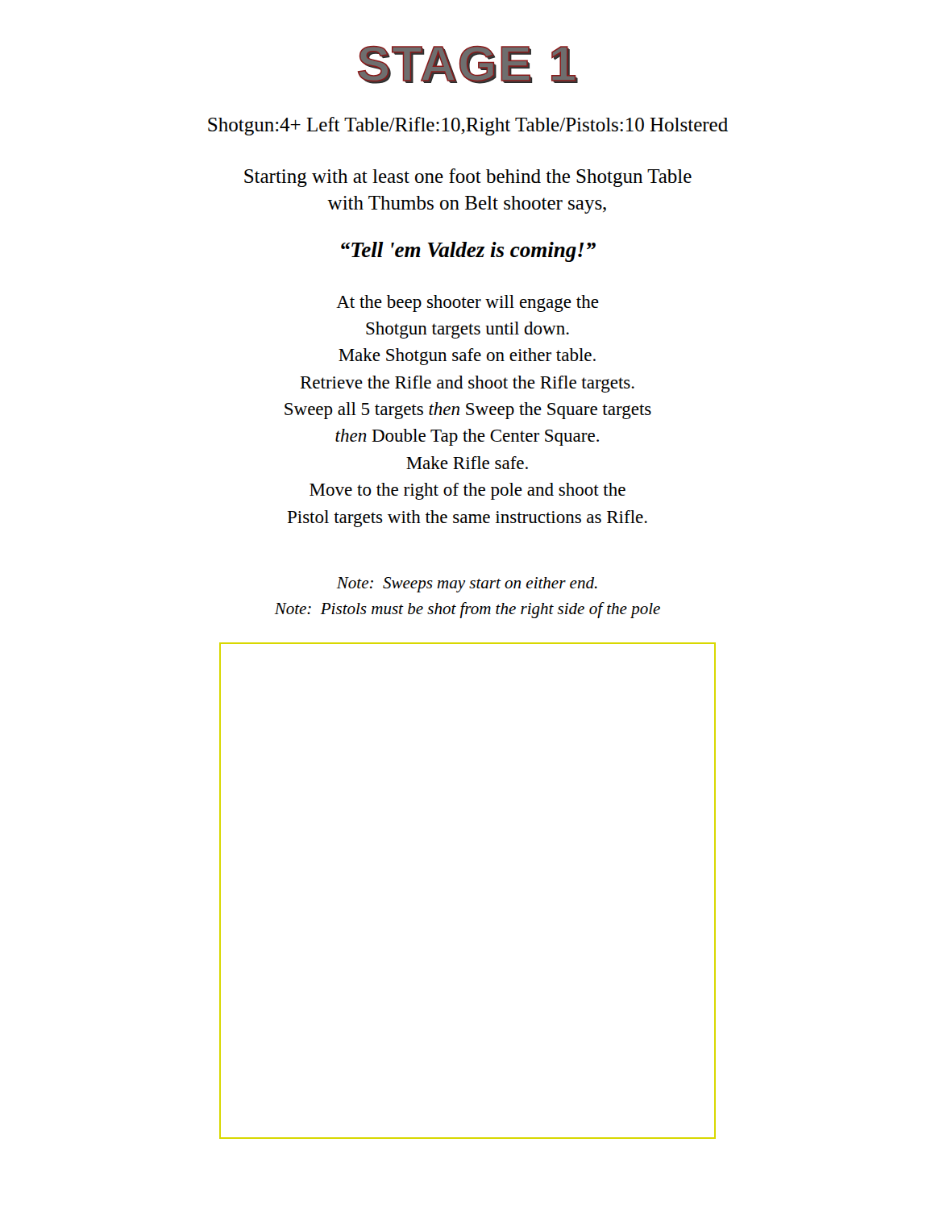Stage 1
Shotgun:4+ Left Table/Rifle:10,Right Table/Pistols:10 Holstered
Starting with at least one foot behind the Shotgun Table
with Thumbs on Belt shooter says,
“Tell 'em Valdez is coming!”
At the beep shooter will engage the
Shotgun targets until down.
Make Shotgun safe on either table.
Retrieve the Rifle and shoot the Rifle targets.
Sweep all 5 targets then Sweep the Square targets
then Double Tap the Center Square.
Make Rifle safe.
Move to the right of the pole and shoot the
Pistol targets with the same instructions as Rifle.
Note: Sweeps may start on either end. Note: Pistols must be shot from the right side of the pole